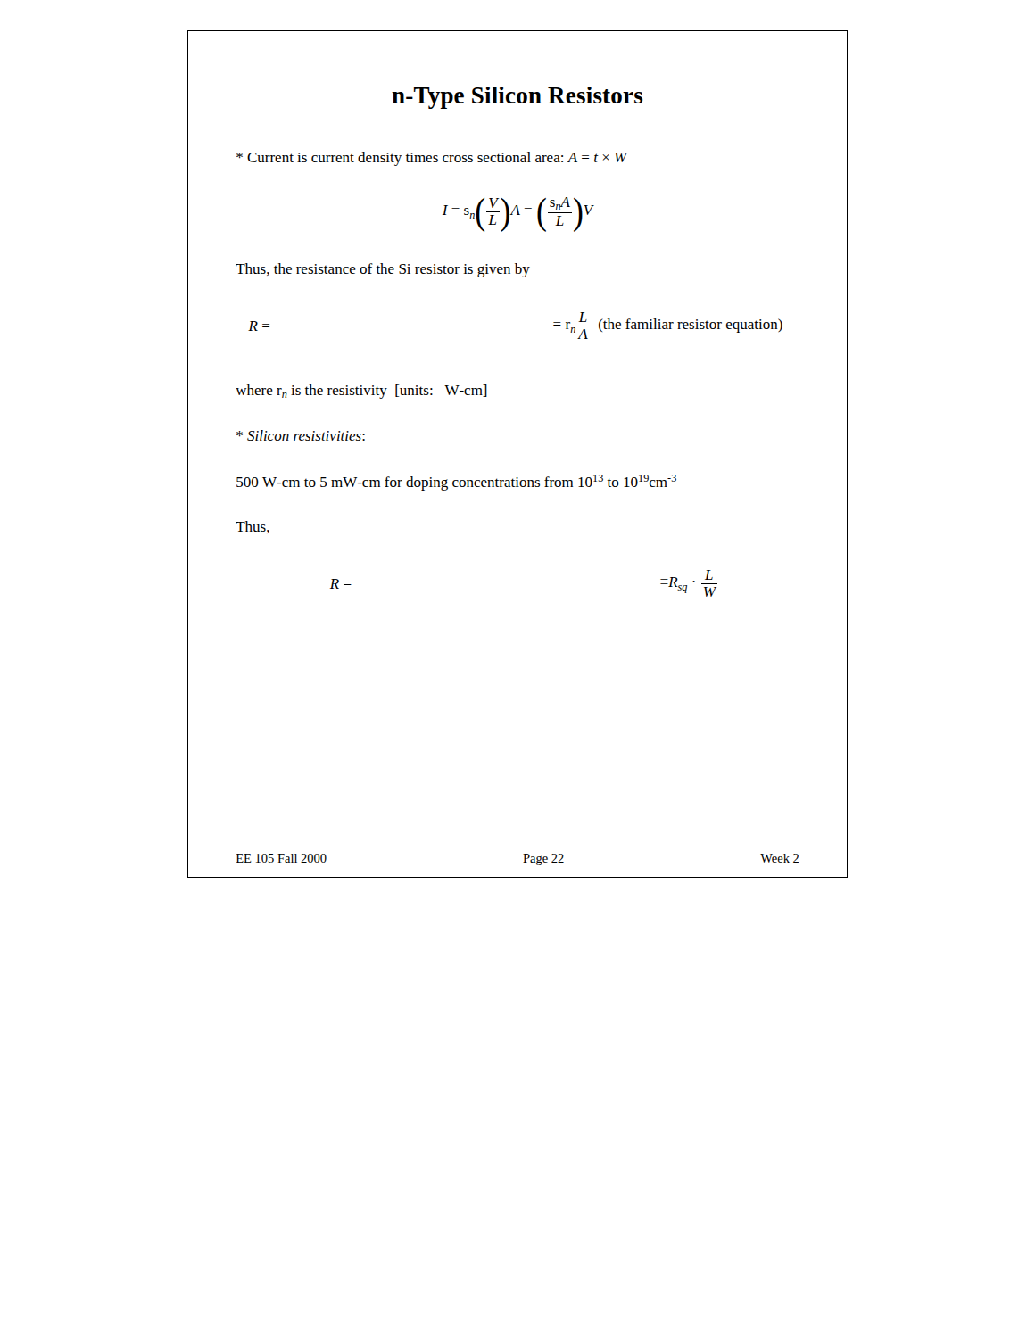n-Type Silicon Resistors
* Current is current density times cross sectional area: A = t × W
I = sn(VL) A = (snA L) V
Thus, the resistance of the Si resistor is given by
R = = rnLA (the familiar resistor equation)
where rn is the resistivity [units: W-cm]
* Silicon resistivities:
500 W-cm to 5 mW-cm for doping concentrations from 1013 to 1019cm-3
Thus,
R = ≡Rsq · LW
EE 105 Fall 2000 Page 22 Week 2